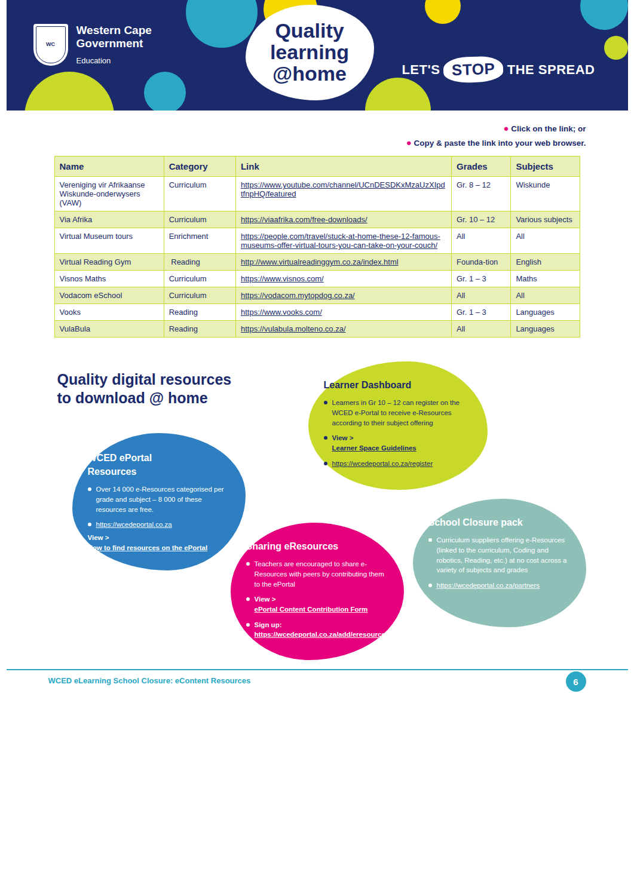WC
Western Cape
Government
Education
Quality
learning
@home
LET'S STOP THE SPREAD
● Click on the link; or
● Copy & paste the link into your web browser.
| Name | Category | Link | Grades | Subjects |
| --- | --- | --- | --- | --- |
| Vereniging vir Afrikaanse Wiskunde-onderwysers (VAW) | Curriculum | https://www.youtube.com/channel/UCnDESDKxMzaUzXIpdtfnpHQ/featured | Gr. 8 – 12 | Wiskunde |
| Via Afrika | Curriculum | https://viaafrika.com/free-downloads/ | Gr. 10 – 12 | Various subjects |
| Virtual Museum tours | Enrichment | https://people.com/travel/stuck-at-home-these-12-famous-museums-offer-virtual-tours-you-can-take-on-your-couch/ | All | All |
| Virtual Reading Gym | Reading | http://www.virtualreadinggym.co.za/index.html | Founda-tion | English |
| Visnos Maths | Curriculum | https://www.visnos.com/ | Gr. 1 – 3 | Maths |
| Vodacom eSchool | Curriculum | https://vodacom.mytopdog.co.za/ | All | All |
| Vooks | Reading | https://www.vooks.com/ | Gr. 1 – 3 | Languages |
| VulaBula | Reading | https://vulabula.molteno.co.za/ | All | Languages |
Quality digital resources
to download @ home
Learner Dashboard
Learners in Gr 10 – 12 can register on the WCED e-Portal to receive e-Resources according to their subject offering
View >
Learner Space Guidelines
https://wcedeportal.co.za/register
WCED ePortal
Resources
Over 14 000 e-Resources categorised per grade and subject – 8 000 of these resources are free.
https://wcedeportal.co.za
View >
How to find resources on the ePortal
Sharing eResources
Teachers are encouraged to share e-Resources with peers by contributing them to the ePortal
View >
ePortal Content Contribution Form
Sign up:
https://wcedeportal.co.za/add/eresource
School Closure pack
Curriculum suppliers offering e-Resources (linked to the curriculum, Coding and robotics, Reading, etc.) at no cost across a variety of subjects and grades
https://wcedeportal.co.za/partners
WCED eLearning School Closure: eContent Resources
6